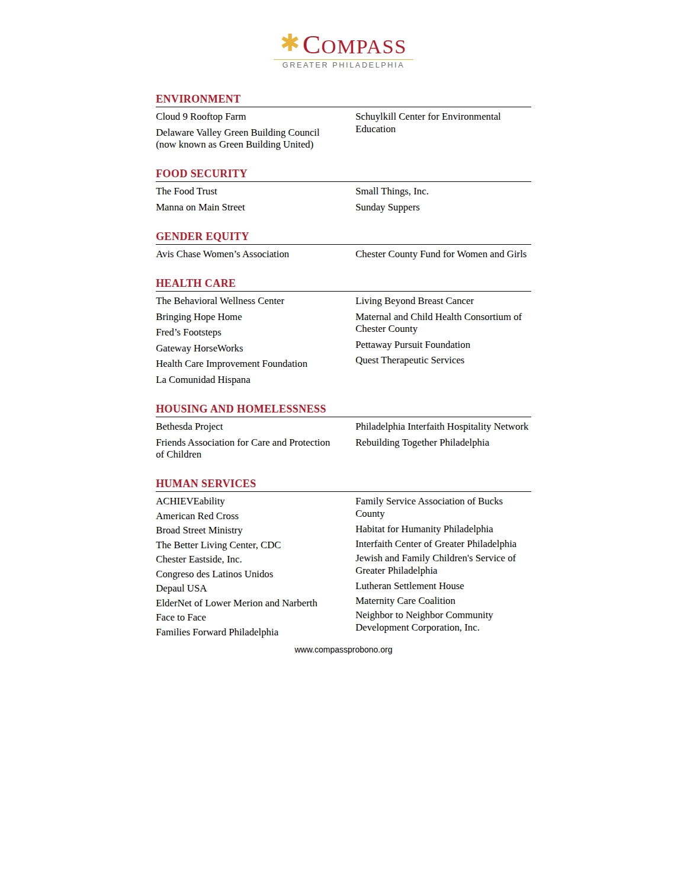✱COMPASS
GREATER PHILADELPHIA
ENVIRONMENT
Cloud 9 Rooftop Farm
Delaware Valley Green Building Council (now known as Green Building United)
Schuylkill Center for Environmental Education
FOOD SECURITY
The Food Trust
Manna on Main Street
Small Things, Inc.
Sunday Suppers
GENDER EQUITY
Avis Chase Women’s Association
Chester County Fund for Women and Girls
HEALTH CARE
The Behavioral Wellness Center
Bringing Hope Home
Fred’s Footsteps
Gateway HorseWorks
Health Care Improvement Foundation
La Comunidad Hispana
Living Beyond Breast Cancer
Maternal and Child Health Consortium of Chester County
Pettaway Pursuit Foundation
Quest Therapeutic Services
HOUSING AND HOMELESSNESS
Bethesda Project
Friends Association for Care and Protection of Children
Philadelphia Interfaith Hospitality Network
Rebuilding Together Philadelphia
HUMAN SERVICES
ACHIEVEability
American Red Cross
Broad Street Ministry
The Better Living Center, CDC
Chester Eastside, Inc.
Congreso des Latinos Unidos
Depaul USA
ElderNet of Lower Merion and Narberth
Face to Face
Families Forward Philadelphia
Family Service Association of Bucks County
Habitat for Humanity Philadelphia
Interfaith Center of Greater Philadelphia
Jewish and Family Children's Service of Greater Philadelphia
Lutheran Settlement House
Maternity Care Coalition
Neighbor to Neighbor Community Development Corporation, Inc.
www.compassprobono.org